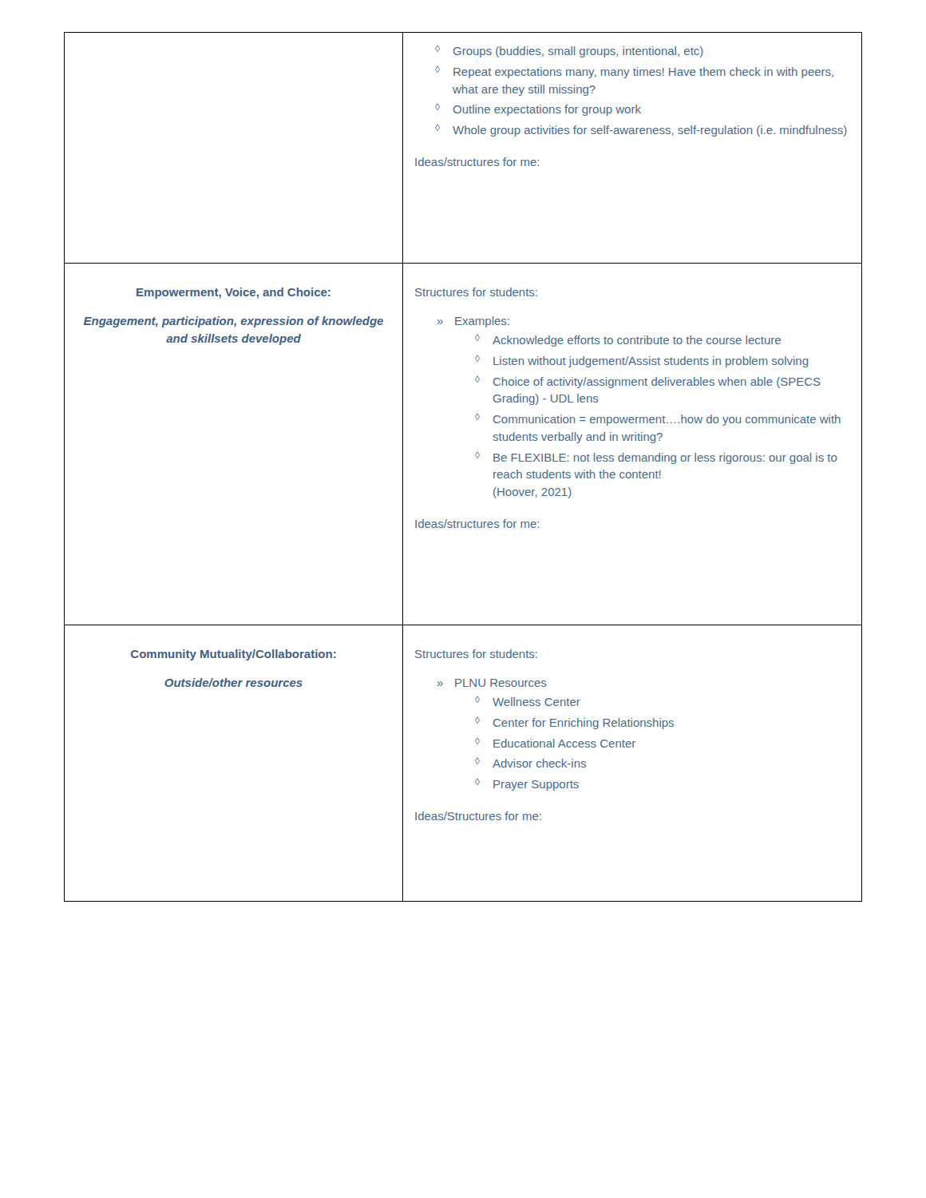| | Groups (buddies, small groups, intentional, etc) Repeat expectations many, many times! Have them check in with peers, what are they still missing? Outline expectations for group work Whole group activities for self-awareness, self-regulation (i.e. mindfulness) Ideas/structures for me: |
| Empowerment, Voice, and Choice: Engagement, participation, expression of knowledge and skillsets developed | Structures for students: Examples: Acknowledge efforts to contribute to the course lecture Listen without judgement/Assist students in problem solving Choice of activity/assignment deliverables when able (SPECS Grading) - UDL lens Communication = empowerment….how do you communicate with students verbally and in writing? Be FLEXIBLE: not less demanding or less rigorous: our goal is to reach students with the content! (Hoover, 2021) Ideas/structures for me: |
| Community Mutuality/Collaboration: Outside/other resources | Structures for students: PLNU Resources Wellness Center Center for Enriching Relationships Educational Access Center Advisor check-ins Prayer Supports Ideas/Structures for me: |